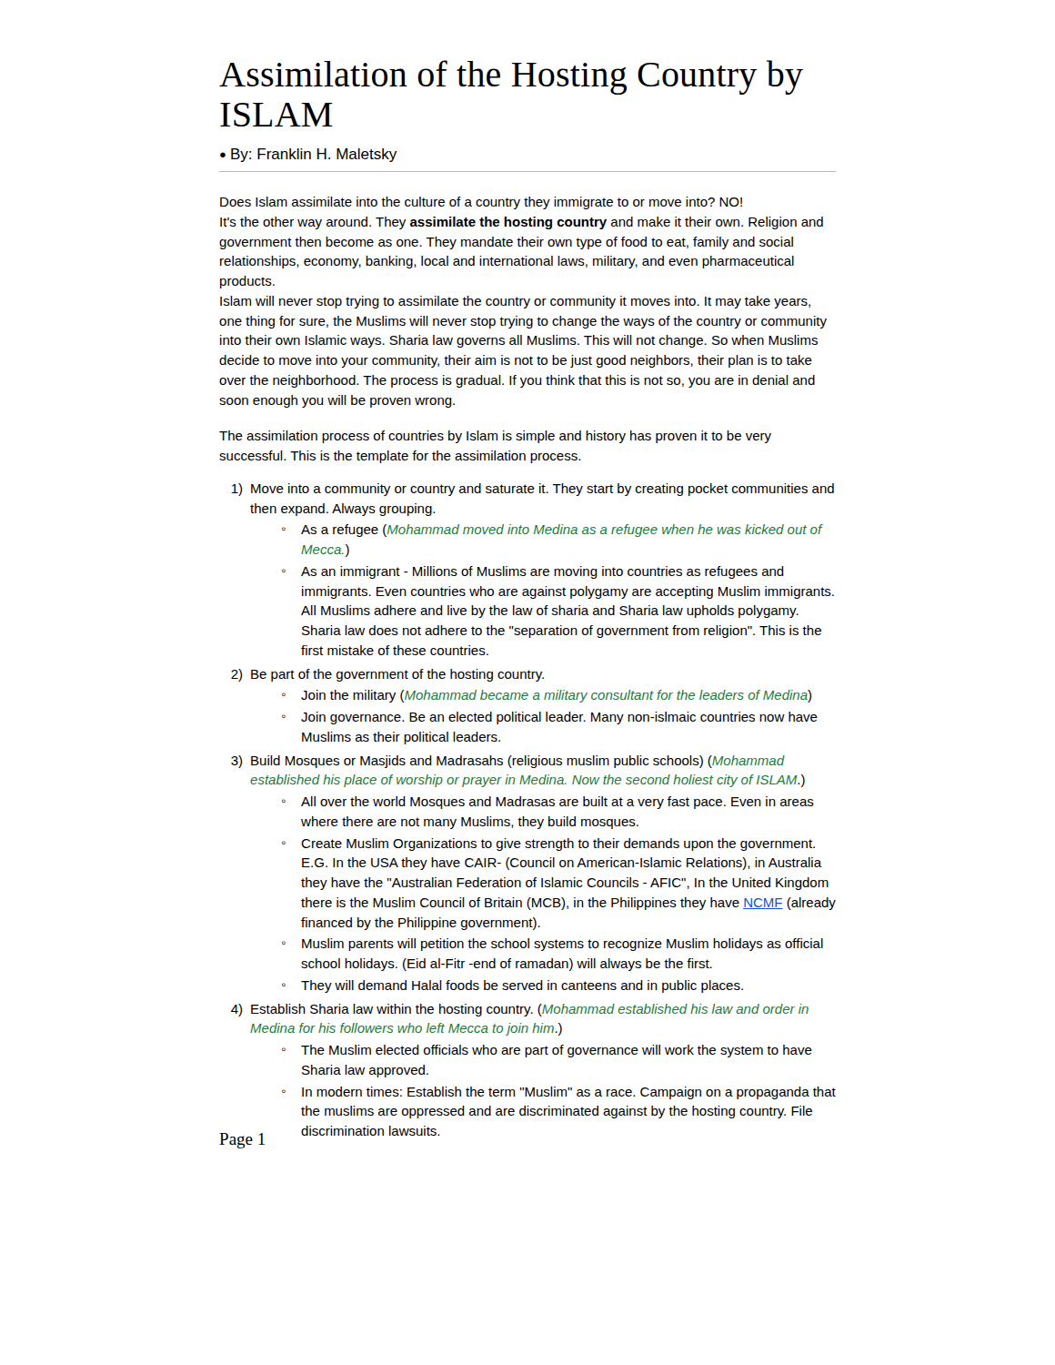Assimilation of the Hosting Country by ISLAM
●By: Franklin H. Maletsky
Does Islam assimilate into the culture of a country they immigrate to or move into? NO! It's the other way around. They assimilate the hosting country and make it their own. Religion and government then become as one. They mandate their own type of food to eat, family and social relationships, economy, banking, local and international laws, military, and even pharmaceutical products. Islam will never stop trying to assimilate the country or community it moves into. It may take years, one thing for sure, the Muslims will never stop trying to change the ways of the country or community into their own Islamic ways. Sharia law governs all Muslims. This will not change. So when Muslims decide to move into your community, their aim is not to be just good neighbors, their plan is to take over the neighborhood. The process is gradual. If you think that this is not so, you are in denial and soon enough you will be proven wrong.
The assimilation process of countries by Islam is simple and history has proven it to be very successful. This is the template for the assimilation process.
Move into a community or country and saturate it. They start by creating pocket communities and then expand. Always grouping.
As a refugee (Mohammad moved into Medina as a refugee when he was kicked out of Mecca.)
As an immigrant - Millions of Muslims are moving into countries as refugees and immigrants. Even countries who are against polygamy are accepting Muslim immigrants. All Muslims adhere and live by the law of sharia and Sharia law upholds polygamy. Sharia law does not adhere to the "separation of government from religion". This is the first mistake of these countries.
Be part of the government of the hosting country.
Join the military (Mohammad became a military consultant for the leaders of Medina)
Join governance. Be an elected political leader. Many non-islmaic countries now have Muslims as their political leaders.
Build Mosques or Masjids and Madrasahs (religious muslim public schools) (Mohammad established his place of worship or prayer in Medina. Now the second holiest city of ISLAM.)
All over the world Mosques and Madrasas are built at a very fast pace. Even in areas where there are not many Muslims, they build mosques.
Create Muslim Organizations to give strength to their demands upon the government. E.G. In the USA they have CAIR- (Council on American-Islamic Relations), in Australia they have the "Australian Federation of Islamic Councils - AFIC", In the United Kingdom there is the Muslim Council of Britain (MCB), in the Philippines they have NCMF (already financed by the Philippine government).
Muslim parents will petition the school systems to recognize Muslim holidays as official school holidays. (Eid al-Fitr -end of ramadan) will always be the first.
They will demand Halal foods be served in canteens and in public places.
Establish Sharia law within the hosting country. (Mohammad established his law and order in Medina for his followers who left Mecca to join him.)
The Muslim elected officials who are part of governance will work the system to have Sharia law approved.
In modern times: Establish the term "Muslim" as a race. Campaign on a propaganda that the muslims are oppressed and are discriminated against by the hosting country. File discrimination lawsuits.
Page 1